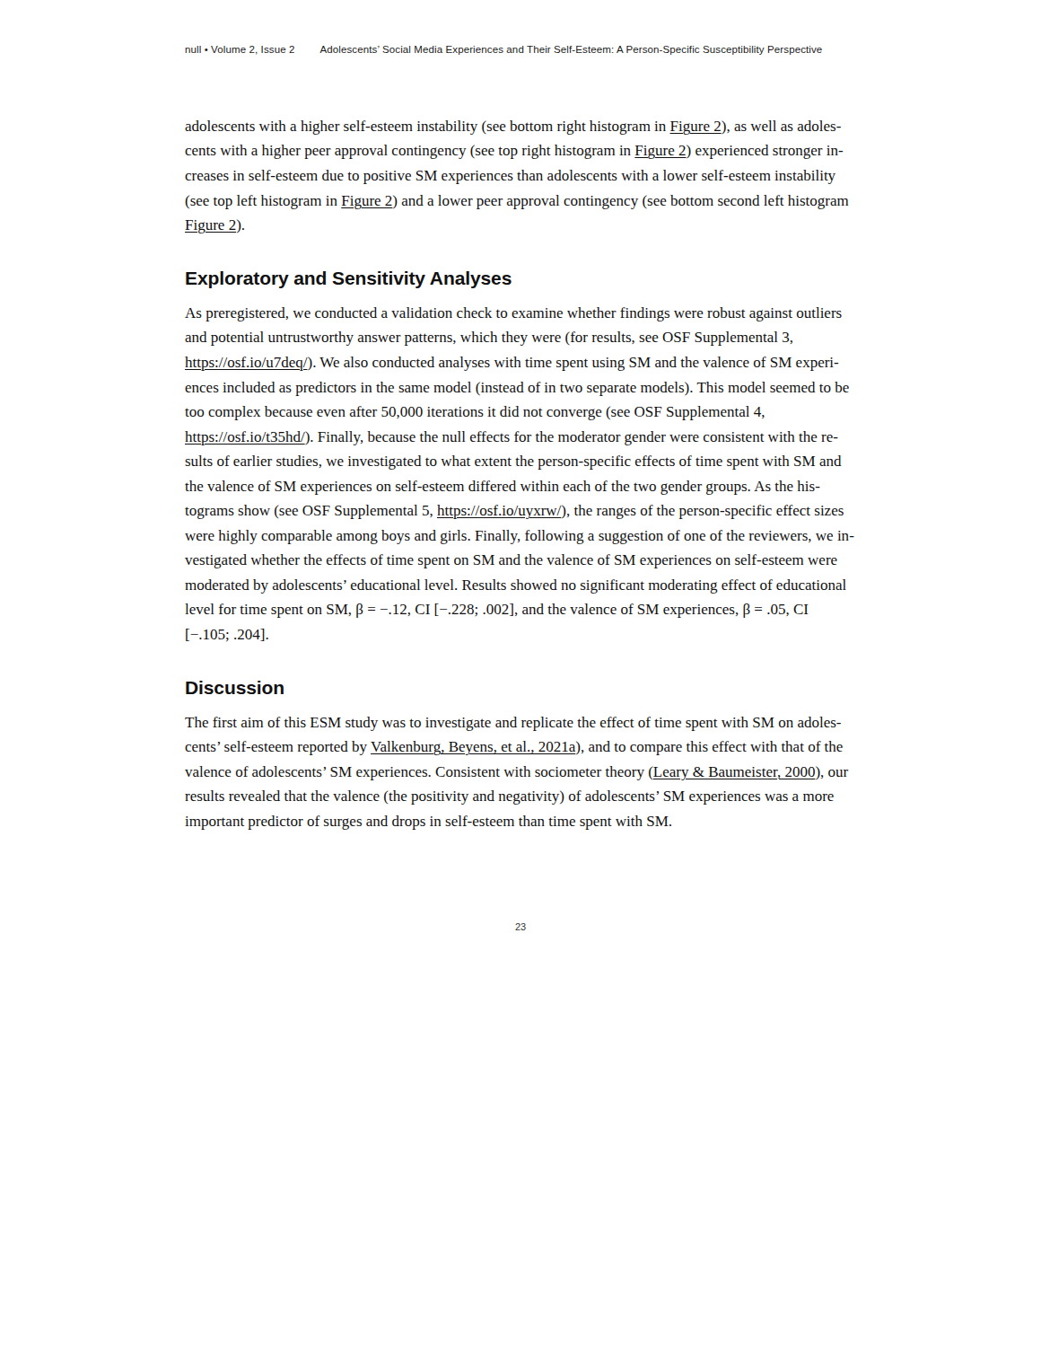null • Volume 2, Issue 2 Adolescents’ Social Media Experiences and Their Self-Esteem: A Person-Specific Susceptibility Perspective
adolescents with a higher self-esteem instability (see bottom right histogram in Figure 2), as well as adolescents with a higher peer approval contingency (see top right histogram in Figure 2) experienced stronger increases in self-esteem due to positive SM experiences than adolescents with a lower self-esteem instability (see top left histogram in Figure 2) and a lower peer approval contingency (see bottom second left histogram Figure 2).
Exploratory and Sensitivity Analyses
As preregistered, we conducted a validation check to examine whether findings were robust against outliers and potential untrustworthy answer patterns, which they were (for results, see OSF Supplemental 3, https://osf.io/u7deq/). We also conducted analyses with time spent using SM and the valence of SM experiences included as predictors in the same model (instead of in two separate models). This model seemed to be too complex because even after 50,000 iterations it did not converge (see OSF Supplemental 4, https://osf.io/t35hd/). Finally, because the null effects for the moderator gender were consistent with the results of earlier studies, we investigated to what extent the person-specific effects of time spent with SM and the valence of SM experiences on self-esteem differed within each of the two gender groups. As the histograms show (see OSF Supplemental 5, https://osf.io/uyxrw/), the ranges of the person-specific effect sizes were highly comparable among boys and girls. Finally, following a suggestion of one of the reviewers, we investigated whether the effects of time spent on SM and the valence of SM experiences on self-esteem were moderated by adolescents’ educational level. Results showed no significant moderating effect of educational level for time spent on SM, β = −.12, CI [−.228; .002], and the valence of SM experiences, β = .05, CI [−.105; .204].
Discussion
The first aim of this ESM study was to investigate and replicate the effect of time spent with SM on adolescents’ self-esteem reported by Valkenburg, Beyens, et al., 2021a), and to compare this effect with that of the valence of adolescents’ SM experiences. Consistent with sociometer theory (Leary & Baumeister, 2000), our results revealed that the valence (the positivity and negativity) of adolescents’ SM experiences was a more important predictor of surges and drops in self-esteem than time spent with SM.
23